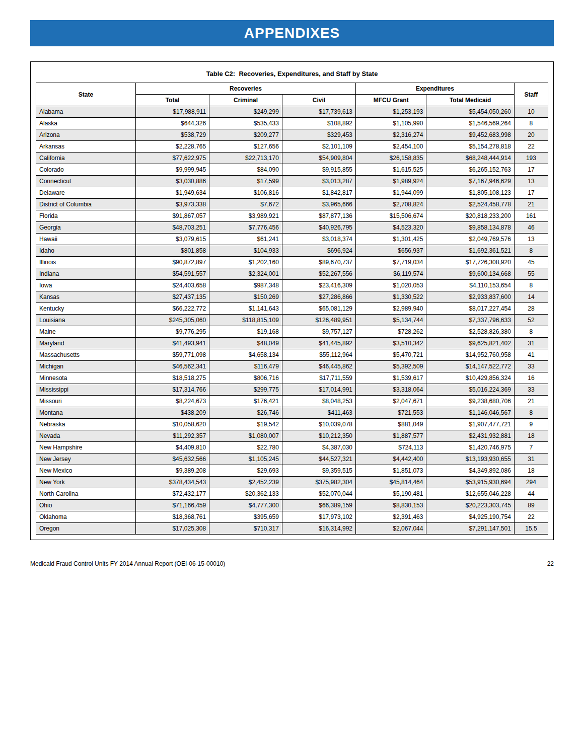APPENDIXES
Table C2: Recoveries, Expenditures, and Staff by State
| State | Recoveries | Expenditures | Staff |
| --- | --- | --- | --- |
| Total | Criminal | Civil | MFCU Grant | Total Medicaid |
| Alabama | $17,988,911 | $249,299 | $17,739,613 | $1,253,193 | $5,454,050,260 | 10 |
| Alaska | $644,326 | $535,433 | $108,892 | $1,105,990 | $1,546,569,264 | 8 |
| Arizona | $538,729 | $209,277 | $329,453 | $2,316,274 | $9,452,683,998 | 20 |
| Arkansas | $2,228,765 | $127,656 | $2,101,109 | $2,454,100 | $5,154,278,818 | 22 |
| California | $77,622,975 | $22,713,170 | $54,909,804 | $26,158,835 | $68,248,444,914 | 193 |
| Colorado | $9,999,945 | $84,090 | $9,915,855 | $1,615,525 | $6,265,152,763 | 17 |
| Connecticut | $3,030,886 | $17,599 | $3,013,287 | $1,989,924 | $7,167,946,629 | 13 |
| Delaware | $1,949,634 | $106,816 | $1,842,817 | $1,944,099 | $1,805,108,123 | 17 |
| District of Columbia | $3,973,338 | $7,672 | $3,965,666 | $2,708,824 | $2,524,458,778 | 21 |
| Florida | $91,867,057 | $3,989,921 | $87,877,136 | $15,506,674 | $20,818,233,200 | 161 |
| Georgia | $48,703,251 | $7,776,456 | $40,926,795 | $4,523,320 | $9,858,134,878 | 46 |
| Hawaii | $3,079,615 | $61,241 | $3,018,374 | $1,301,425 | $2,049,769,576 | 13 |
| Idaho | $801,858 | $104,933 | $696,924 | $656,937 | $1,692,361,521 | 8 |
| Illinois | $90,872,897 | $1,202,160 | $89,670,737 | $7,719,034 | $17,726,308,920 | 45 |
| Indiana | $54,591,557 | $2,324,001 | $52,267,556 | $6,119,574 | $9,600,134,668 | 55 |
| Iowa | $24,403,658 | $987,348 | $23,416,309 | $1,020,053 | $4,110,153,654 | 8 |
| Kansas | $27,437,135 | $150,269 | $27,286,866 | $1,330,522 | $2,933,837,600 | 14 |
| Kentucky | $66,222,772 | $1,141,643 | $65,081,129 | $2,989,940 | $8,017,227,454 | 28 |
| Louisiana | $245,305,060 | $118,815,109 | $126,489,951 | $5,134,744 | $7,337,796,633 | 52 |
| Maine | $9,776,295 | $19,168 | $9,757,127 | $728,262 | $2,528,826,380 | 8 |
| Maryland | $41,493,941 | $48,049 | $41,445,892 | $3,510,342 | $9,625,821,402 | 31 |
| Massachusetts | $59,771,098 | $4,658,134 | $55,112,964 | $5,470,721 | $14,952,760,958 | 41 |
| Michigan | $46,562,341 | $116,479 | $46,445,862 | $5,392,509 | $14,147,522,772 | 33 |
| Minnesota | $18,518,275 | $806,716 | $17,711,559 | $1,539,617 | $10,429,856,324 | 16 |
| Mississippi | $17,314,766 | $299,775 | $17,014,991 | $3,318,064 | $5,016,224,369 | 33 |
| Missouri | $8,224,673 | $176,421 | $8,048,253 | $2,047,671 | $9,238,680,706 | 21 |
| Montana | $438,209 | $26,746 | $411,463 | $721,553 | $1,146,046,567 | 8 |
| Nebraska | $10,058,620 | $19,542 | $10,039,078 | $881,049 | $1,907,477,721 | 9 |
| Nevada | $11,292,357 | $1,080,007 | $10,212,350 | $1,887,577 | $2,431,932,881 | 18 |
| New Hampshire | $4,409,810 | $22,780 | $4,387,030 | $724,113 | $1,420,746,975 | 7 |
| New Jersey | $45,632,566 | $1,105,245 | $44,527,321 | $4,442,400 | $13,193,930,655 | 31 |
| New Mexico | $9,389,208 | $29,693 | $9,359,515 | $1,851,073 | $4,349,892,086 | 18 |
| New York | $378,434,543 | $2,452,239 | $375,982,304 | $45,814,464 | $53,915,930,694 | 294 |
| North Carolina | $72,432,177 | $20,362,133 | $52,070,044 | $5,190,481 | $12,655,046,228 | 44 |
| Ohio | $71,166,459 | $4,777,300 | $66,389,159 | $8,830,153 | $20,223,303,745 | 89 |
| Oklahoma | $18,368,761 | $395,659 | $17,973,102 | $2,391,463 | $4,925,190,754 | 22 |
| Oregon | $17,025,308 | $710,317 | $16,314,992 | $2,067,044 | $7,291,147,501 | 15.5 |
Medicaid Fraud Control Units FY 2014 Annual Report (OEI-06-15-00010) 22